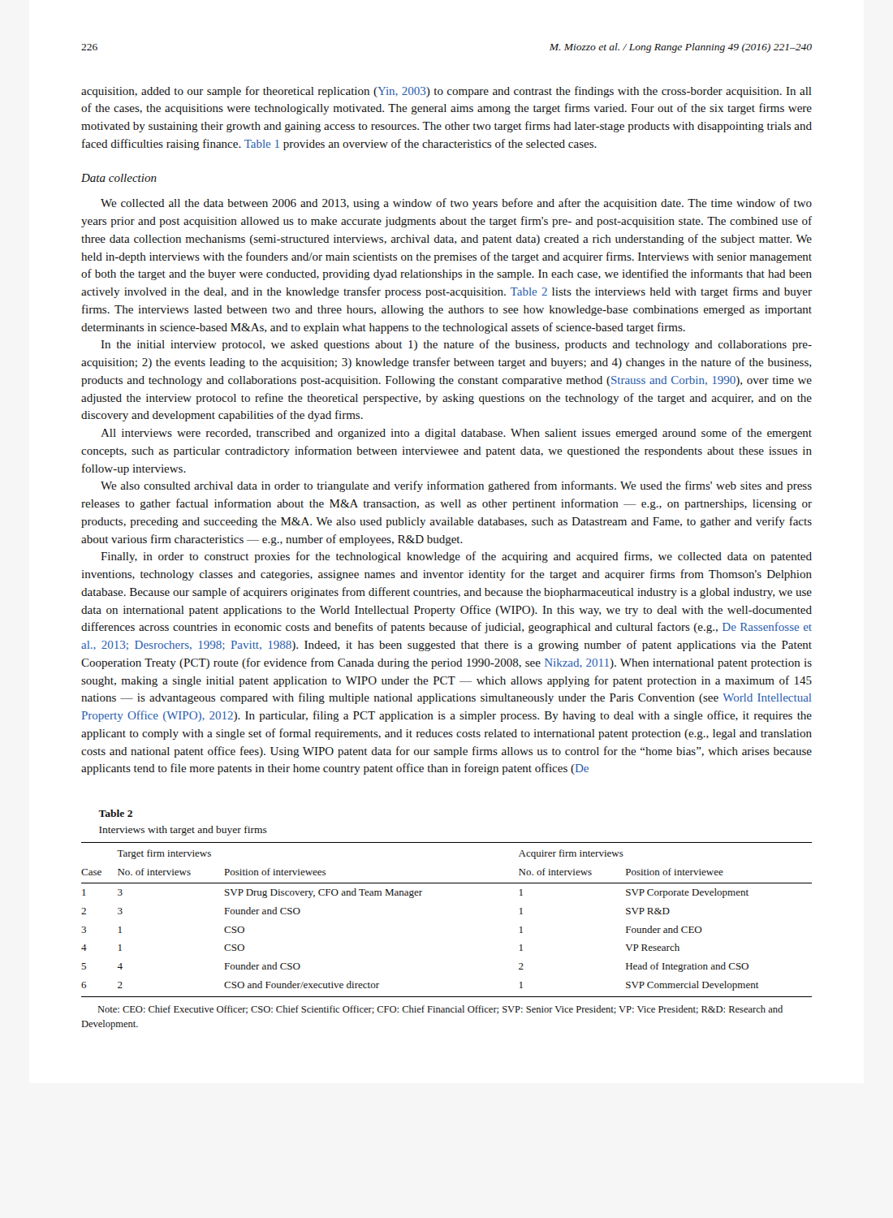226 M. Miozzo et al. / Long Range Planning 49 (2016) 221–240
acquisition, added to our sample for theoretical replication (Yin, 2003) to compare and contrast the findings with the cross-border acquisition. In all of the cases, the acquisitions were technologically motivated. The general aims among the target firms varied. Four out of the six target firms were motivated by sustaining their growth and gaining access to resources. The other two target firms had later-stage products with disappointing trials and faced difficulties raising finance. Table 1 provides an overview of the characteristics of the selected cases.
Data collection
We collected all the data between 2006 and 2013, using a window of two years before and after the acquisition date. The time window of two years prior and post acquisition allowed us to make accurate judgments about the target firm's pre- and post-acquisition state. The combined use of three data collection mechanisms (semi-structured interviews, archival data, and patent data) created a rich understanding of the subject matter. We held in-depth interviews with the founders and/or main scientists on the premises of the target and acquirer firms. Interviews with senior management of both the target and the buyer were conducted, providing dyad relationships in the sample. In each case, we identified the informants that had been actively involved in the deal, and in the knowledge transfer process post-acquisition. Table 2 lists the interviews held with target firms and buyer firms. The interviews lasted between two and three hours, allowing the authors to see how knowledge-base combinations emerged as important determinants in science-based M&As, and to explain what happens to the technological assets of science-based target firms.
In the initial interview protocol, we asked questions about 1) the nature of the business, products and technology and collaborations pre-acquisition; 2) the events leading to the acquisition; 3) knowledge transfer between target and buyers; and 4) changes in the nature of the business, products and technology and collaborations post-acquisition. Following the constant comparative method (Strauss and Corbin, 1990), over time we adjusted the interview protocol to refine the theoretical perspective, by asking questions on the technology of the target and acquirer, and on the discovery and development capabilities of the dyad firms.
All interviews were recorded, transcribed and organized into a digital database. When salient issues emerged around some of the emergent concepts, such as particular contradictory information between interviewee and patent data, we questioned the respondents about these issues in follow-up interviews.
We also consulted archival data in order to triangulate and verify information gathered from informants. We used the firms' web sites and press releases to gather factual information about the M&A transaction, as well as other pertinent information — e.g., on partnerships, licensing or products, preceding and succeeding the M&A. We also used publicly available databases, such as Datastream and Fame, to gather and verify facts about various firm characteristics — e.g., number of employees, R&D budget.
Finally, in order to construct proxies for the technological knowledge of the acquiring and acquired firms, we collected data on patented inventions, technology classes and categories, assignee names and inventor identity for the target and acquirer firms from Thomson's Delphion database. Because our sample of acquirers originates from different countries, and because the biopharmaceutical industry is a global industry, we use data on international patent applications to the World Intellectual Property Office (WIPO). In this way, we try to deal with the well-documented differences across countries in economic costs and benefits of patents because of judicial, geographical and cultural factors (e.g., De Rassenfosse et al., 2013; Desrochers, 1998; Pavitt, 1988). Indeed, it has been suggested that there is a growing number of patent applications via the Patent Cooperation Treaty (PCT) route (for evidence from Canada during the period 1990-2008, see Nikzad, 2011). When international patent protection is sought, making a single initial patent application to WIPO under the PCT — which allows applying for patent protection in a maximum of 145 nations — is advantageous compared with filing multiple national applications simultaneously under the Paris Convention (see World Intellectual Property Office (WIPO), 2012). In particular, filing a PCT application is a simpler process. By having to deal with a single office, it requires the applicant to comply with a single set of formal requirements, and it reduces costs related to international patent protection (e.g., legal and translation costs and national patent office fees). Using WIPO patent data for our sample firms allows us to control for the “home bias”, which arises because applicants tend to file more patents in their home country patent office than in foreign patent offices (De
Table 2
Interviews with target and buyer firms
| | Target firm interviews | | Acquirer firm interviews |
| --- | --- | --- | --- |
| Case | No. of interviews | Position of interviewees | | No. of interviews | Position of interviewee |
| 1 | 3 | SVP Drug Discovery, CFO and Team Manager | | 1 | SVP Corporate Development |
| 2 | 3 | Founder and CSO | | 1 | SVP R&D |
| 3 | 1 | CSO | | 1 | Founder and CEO |
| 4 | 1 | CSO | | 1 | VP Research |
| 5 | 4 | Founder and CSO | | 2 | Head of Integration and CSO |
| 6 | 2 | CSO and Founder/executive director | | 1 | SVP Commercial Development |
Note: CEO: Chief Executive Officer; CSO: Chief Scientific Officer; CFO: Chief Financial Officer; SVP: Senior Vice President; VP: Vice President; R&D: Research and Development.